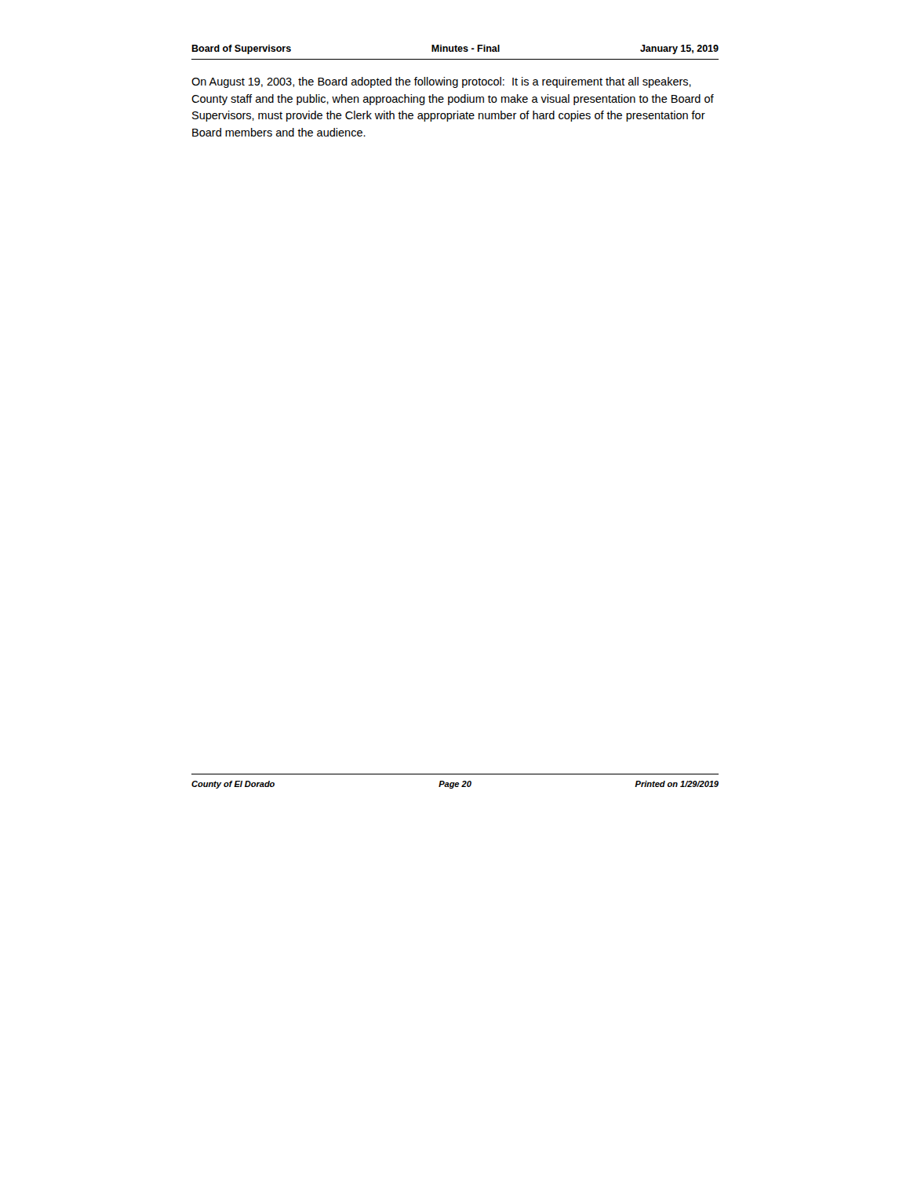Board of Supervisors
Minutes - Final
January 15, 2019
On August 19, 2003, the Board adopted the following protocol: It is a requirement that all speakers, County staff and the public, when approaching the podium to make a visual presentation to the Board of Supervisors, must provide the Clerk with the appropriate number of hard copies of the presentation for Board members and the audience.
County of El Dorado
Page 20
Printed on 1/29/2019